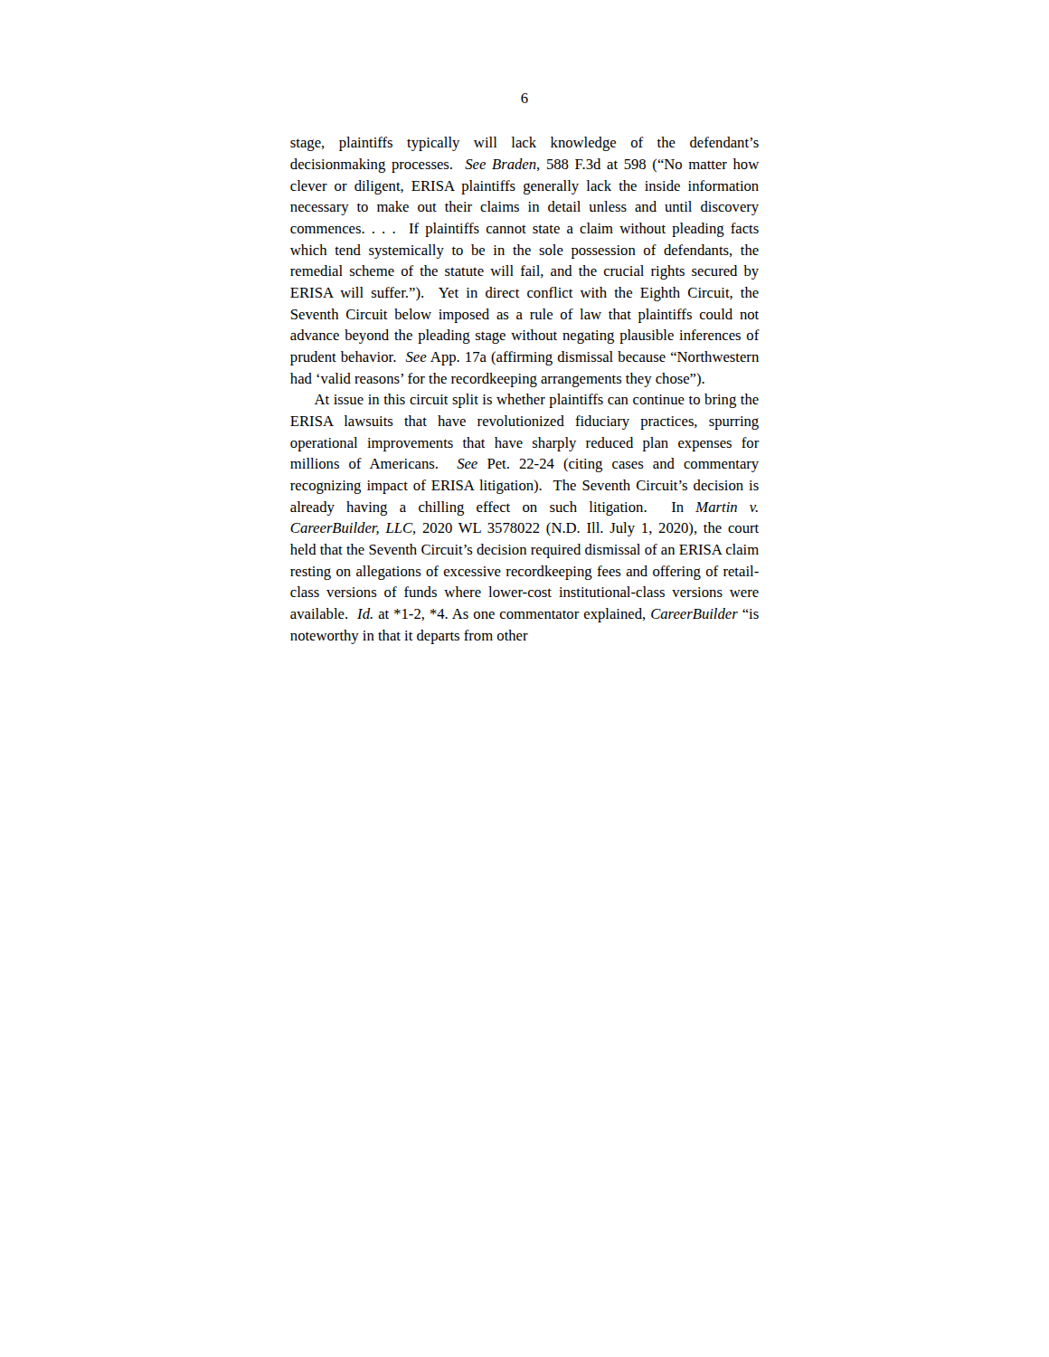6
stage, plaintiffs typically will lack knowledge of the defendant’s decisionmaking processes. See Braden, 588 F.3d at 598 (“No matter how clever or diligent, ERISA plaintiffs generally lack the inside information necessary to make out their claims in detail unless and until discovery commences. . . . If plaintiffs cannot state a claim without pleading facts which tend systemically to be in the sole possession of defendants, the remedial scheme of the statute will fail, and the crucial rights secured by ERISA will suffer.”). Yet in direct conflict with the Eighth Circuit, the Seventh Circuit below imposed as a rule of law that plaintiffs could not advance beyond the pleading stage without negating plausible inferences of prudent behavior. See App. 17a (affirming dismissal because “Northwestern had ‘valid reasons’ for the recordkeeping arrangements they chose”).
At issue in this circuit split is whether plaintiffs can continue to bring the ERISA lawsuits that have revolutionized fiduciary practices, spurring operational improvements that have sharply reduced plan expenses for millions of Americans. See Pet. 22-24 (citing cases and commentary recognizing impact of ERISA litigation). The Seventh Circuit’s decision is already having a chilling effect on such litigation. In Martin v. CareerBuilder, LLC, 2020 WL 3578022 (N.D. Ill. July 1, 2020), the court held that the Seventh Circuit’s decision required dismissal of an ERISA claim resting on allegations of excessive recordkeeping fees and offering of retail-class versions of funds where lower-cost institutional-class versions were available. Id. at *1-2, *4. As one commentator explained, CareerBuilder “is noteworthy in that it departs from other